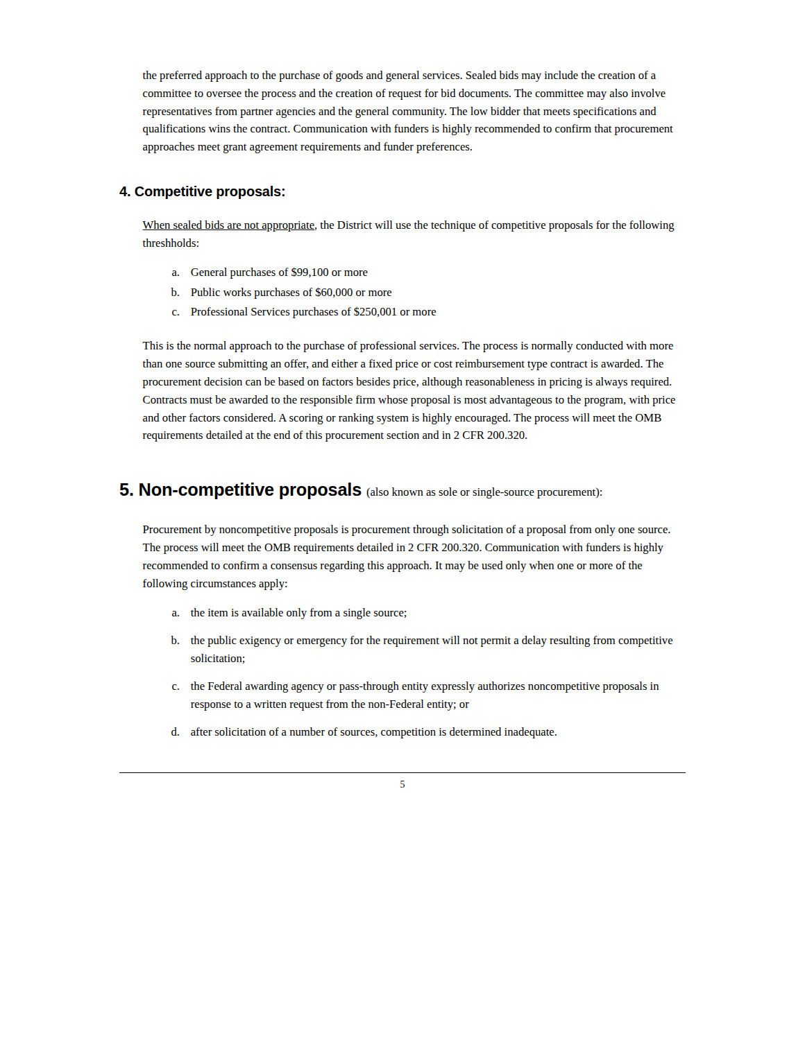the preferred approach to the purchase of goods and general services. Sealed bids may include the creation of a committee to oversee the process and the creation of request for bid documents. The committee may also involve representatives from partner agencies and the general community. The low bidder that meets specifications and qualifications wins the contract. Communication with funders is highly recommended to confirm that procurement approaches meet grant agreement requirements and funder preferences.
4. Competitive proposals:
When sealed bids are not appropriate, the District will use the technique of competitive proposals for the following threshholds:
General purchases of $99,100 or more
Public works purchases of $60,000 or more
Professional Services purchases of $250,001 or more
This is the normal approach to the purchase of professional services. The process is normally conducted with more than one source submitting an offer, and either a fixed price or cost reimbursement type contract is awarded. The procurement decision can be based on factors besides price, although reasonableness in pricing is always required. Contracts must be awarded to the responsible firm whose proposal is most advantageous to the program, with price and other factors considered. A scoring or ranking system is highly encouraged. The process will meet the OMB requirements detailed at the end of this procurement section and in 2 CFR 200.320.
5. Non-competitive proposals (also known as sole or single-source procurement):
Procurement by noncompetitive proposals is procurement through solicitation of a proposal from only one source. The process will meet the OMB requirements detailed in 2 CFR 200.320. Communication with funders is highly recommended to confirm a consensus regarding this approach. It may be used only when one or more of the following circumstances apply:
the item is available only from a single source;
the public exigency or emergency for the requirement will not permit a delay resulting from competitive solicitation;
the Federal awarding agency or pass-through entity expressly authorizes noncompetitive proposals in response to a written request from the non-Federal entity; or
after solicitation of a number of sources, competition is determined inadequate.
5